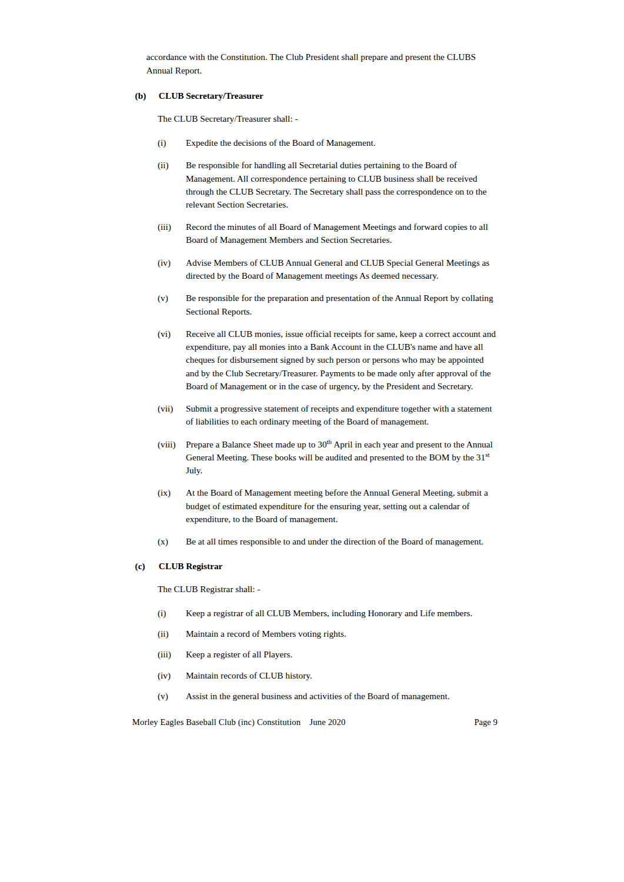accordance with the Constitution. The Club President shall prepare and present the CLUBS Annual Report.
(b) CLUB Secretary/Treasurer
The CLUB Secretary/Treasurer shall: -
(i) Expedite the decisions of the Board of Management.
(ii) Be responsible for handling all Secretarial duties pertaining to the Board of Management. All correspondence pertaining to CLUB business shall be received through the CLUB Secretary. The Secretary shall pass the correspondence on to the relevant Section Secretaries.
(iii) Record the minutes of all Board of Management Meetings and forward copies to all Board of Management Members and Section Secretaries.
(iv) Advise Members of CLUB Annual General and CLUB Special General Meetings as directed by the Board of Management meetings As deemed necessary.
(v) Be responsible for the preparation and presentation of the Annual Report by collating Sectional Reports.
(vi) Receive all CLUB monies, issue official receipts for same, keep a correct account and expenditure, pay all monies into a Bank Account in the CLUB's name and have all cheques for disbursement signed by such person or persons who may be appointed and by the Club Secretary/Treasurer. Payments to be made only after approval of the Board of Management or in the case of urgency, by the President and Secretary.
(vii) Submit a progressive statement of receipts and expenditure together with a statement of liabilities to each ordinary meeting of the Board of management.
(viii) Prepare a Balance Sheet made up to 30th April in each year and present to the Annual General Meeting. These books will be audited and presented to the BOM by the 31st July.
(ix) At the Board of Management meeting before the Annual General Meeting, submit a budget of estimated expenditure for the ensuring year, setting out a calendar of expenditure, to the Board of management.
(x) Be at all times responsible to and under the direction of the Board of management.
(c) CLUB Registrar
The CLUB Registrar shall: -
(i) Keep a registrar of all CLUB Members, including Honorary and Life members.
(ii) Maintain a record of Members voting rights.
(iii) Keep a register of all Players.
(iv) Maintain records of CLUB history.
(v) Assist in the general business and activities of the Board of management.
Morley Eagles Baseball Club (inc) Constitution June 2020 Page 9